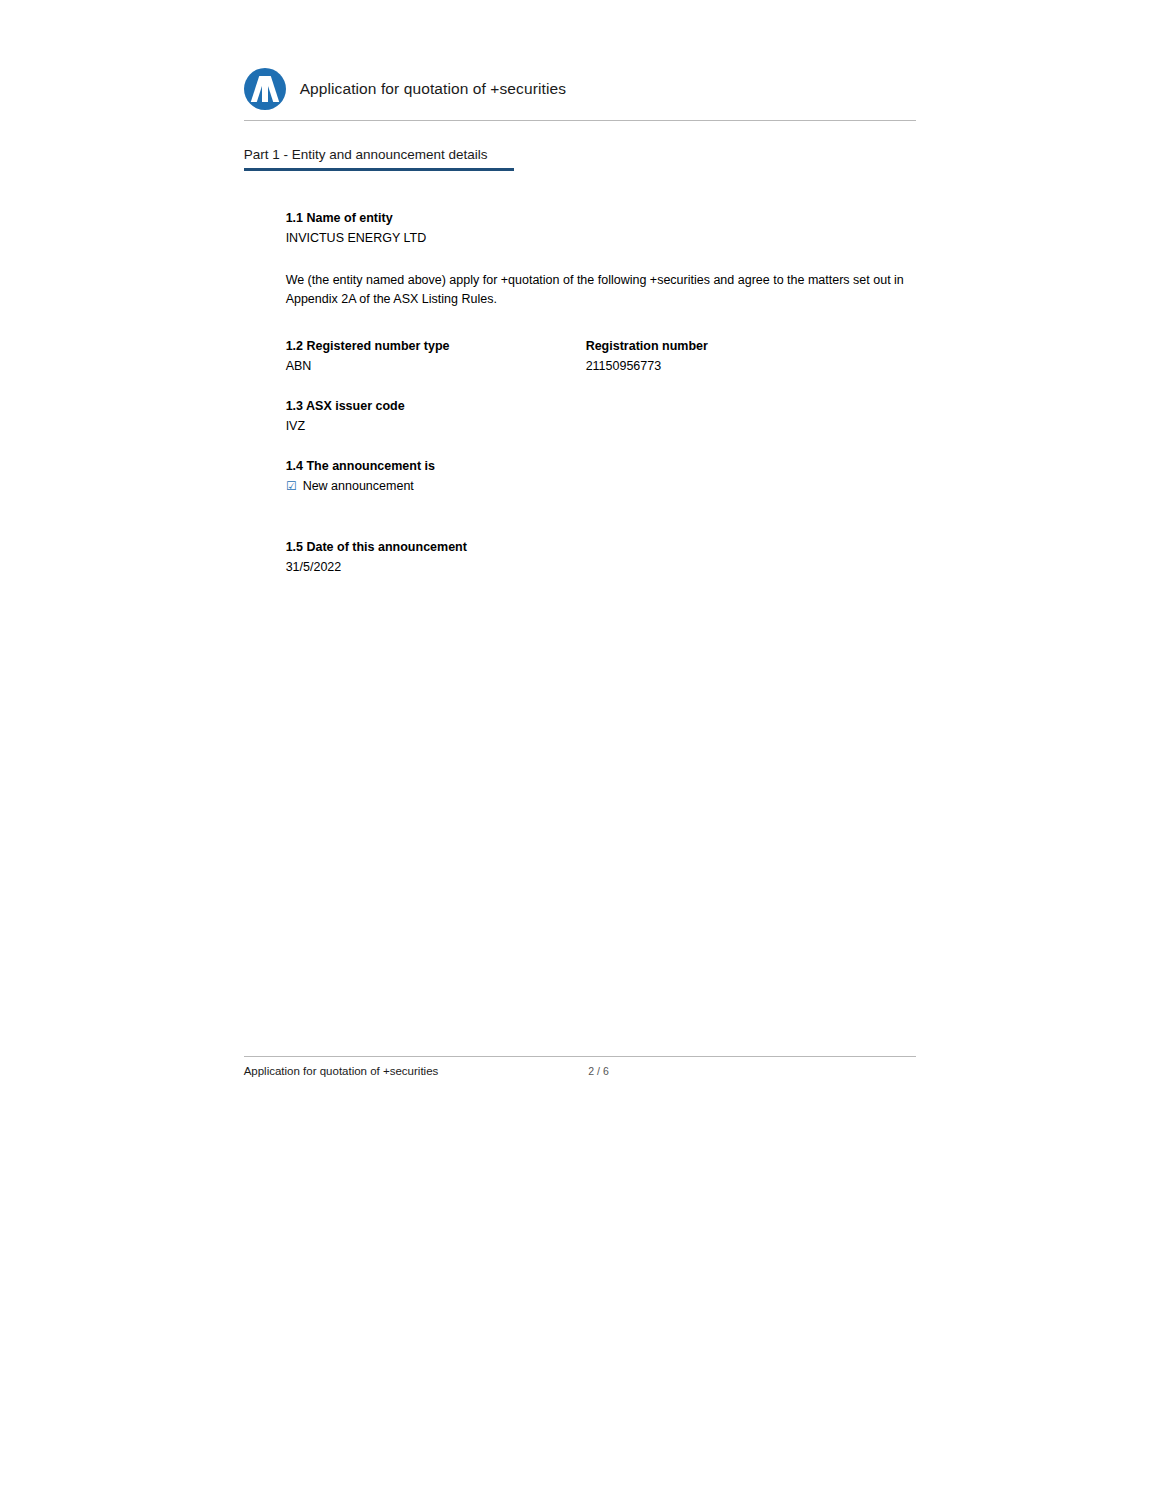Application for quotation of +securities
Part 1 - Entity and announcement details
1.1 Name of entity
INVICTUS ENERGY LTD
We (the entity named above) apply for +quotation of the following +securities and agree to the matters set out in Appendix 2A of the ASX Listing Rules.
1.2 Registered number type
ABN
Registration number
21150956773
1.3 ASX issuer code
IVZ
1.4 The announcement is
☑ New announcement
1.5 Date of this announcement
31/5/2022
Application for quotation of +securities
2 / 6